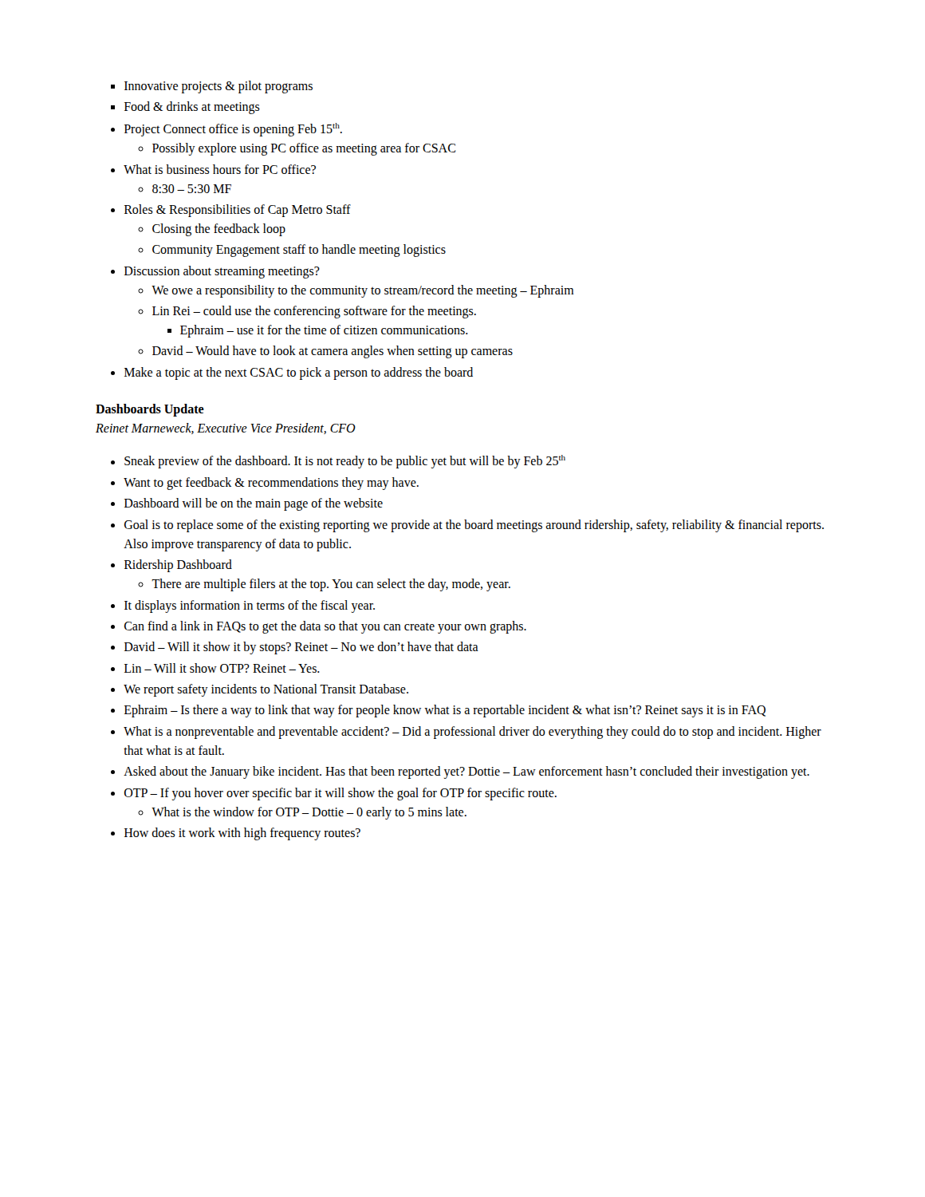Innovative projects & pilot programs
Food & drinks at meetings
Project Connect office is opening Feb 15th.
Possibly explore using PC office as meeting area for CSAC
What is business hours for PC office?
8:30 – 5:30 MF
Roles & Responsibilities of Cap Metro Staff
Closing the feedback loop
Community Engagement staff to handle meeting logistics
Discussion about streaming meetings?
We owe a responsibility to the community to stream/record the meeting – Ephraim
Lin Rei – could use the conferencing software for the meetings.
Ephraim – use it for the time of citizen communications.
David – Would have to look at camera angles when setting up cameras
Make a topic at the next CSAC to pick a person to address the board
Dashboards Update
Reinet Marneweck, Executive Vice President, CFO
Sneak preview of the dashboard. It is not ready to be public yet but will be by Feb 25th
Want to get feedback & recommendations they may have.
Dashboard will be on the main page of the website
Goal is to replace some of the existing reporting we provide at the board meetings around ridership, safety, reliability & financial reports. Also improve transparency of data to public.
Ridership Dashboard
There are multiple filers at the top. You can select the day, mode, year.
It displays information in terms of the fiscal year.
Can find a link in FAQs to get the data so that you can create your own graphs.
David – Will it show it by stops? Reinet – No we don’t have that data
Lin – Will it show OTP? Reinet – Yes.
We report safety incidents to National Transit Database.
Ephraim – Is there a way to link that way for people know what is a reportable incident & what isn’t? Reinet says it is in FAQ
What is a nonpreventable and preventable accident? – Did a professional driver do everything they could do to stop and incident. Higher that what is at fault.
Asked about the January bike incident. Has that been reported yet? Dottie – Law enforcement hasn’t concluded their investigation yet.
OTP – If you hover over specific bar it will show the goal for OTP for specific route.
What is the window for OTP – Dottie – 0 early to 5 mins late.
How does it work with high frequency routes?